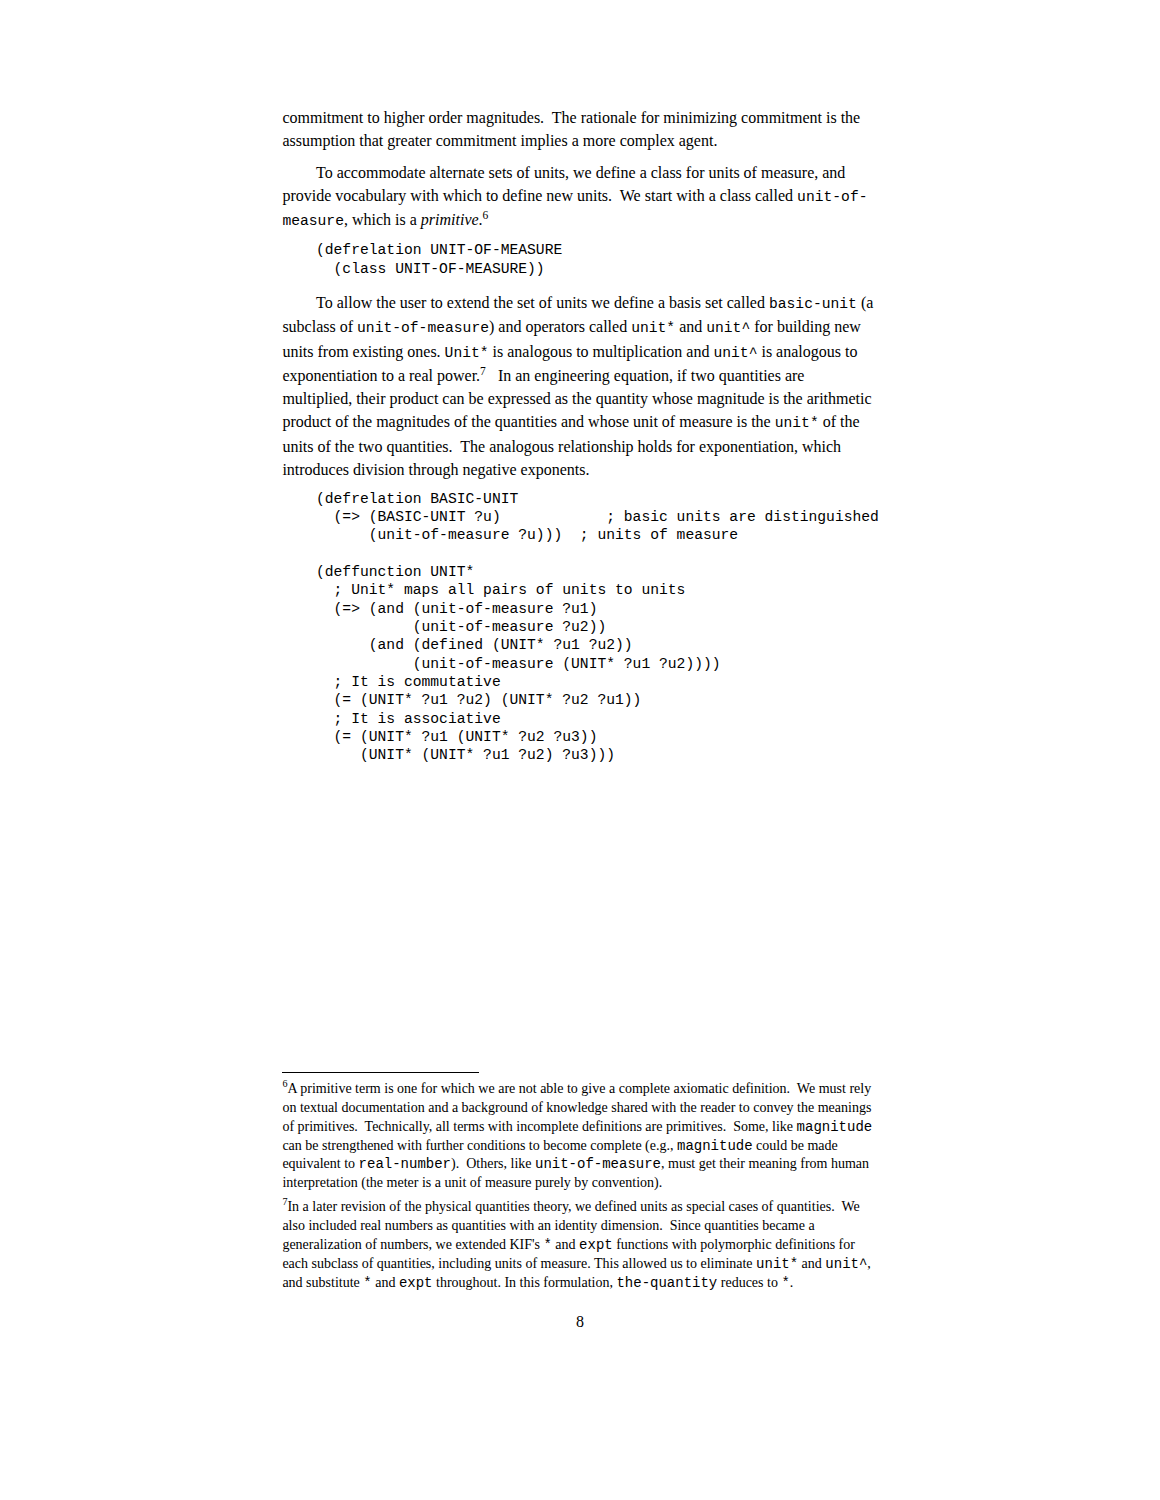commitment to higher order magnitudes. The rationale for minimizing commitment is the assumption that greater commitment implies a more complex agent.
To accommodate alternate sets of units, we define a class for units of measure, and provide vocabulary with which to define new units. We start with a class called unit-of-measure, which is a primitive.6
(defrelation UNIT-OF-MEASURE
  (class UNIT-OF-MEASURE))
To allow the user to extend the set of units we define a basis set called basic-unit (a subclass of unit-of-measure) and operators called unit* and unit^ for building new units from existing ones. Unit* is analogous to multiplication and unit^ is analogous to exponentiation to a real power.7 In an engineering equation, if two quantities are multiplied, their product can be expressed as the quantity whose magnitude is the arithmetic product of the magnitudes of the quantities and whose unit of measure is the unit* of the units of the two quantities. The analogous relationship holds for exponentiation, which introduces division through negative exponents.
(defrelation BASIC-UNIT
  (=> (BASIC-UNIT ?u)            ; basic units are distinguished
      (unit-of-measure ?u)))  ; units of measure

(deffunction UNIT*
  ; Unit* maps all pairs of units to units
  (=> (and (unit-of-measure ?u1)
           (unit-of-measure ?u2))
      (and (defined (UNIT* ?u1 ?u2))
           (unit-of-measure (UNIT* ?u1 ?u2))))
  ; It is commutative
  (= (UNIT* ?u1 ?u2) (UNIT* ?u2 ?u1))
  ; It is associative
  (= (UNIT* ?u1 (UNIT* ?u2 ?u3))
     (UNIT* (UNIT* ?u1 ?u2) ?u3)))
6A primitive term is one for which we are not able to give a complete axiomatic definition. We must rely on textual documentation and a background of knowledge shared with the reader to convey the meanings of primitives. Technically, all terms with incomplete definitions are primitives. Some, like magnitude can be strengthened with further conditions to become complete (e.g., magnitude could be made equivalent to real-number). Others, like unit-of-measure, must get their meaning from human interpretation (the meter is a unit of measure purely by convention).
7In a later revision of the physical quantities theory, we defined units as special cases of quantities. We also included real numbers as quantities with an identity dimension. Since quantities became a generalization of numbers, we extended KIF's * and expt functions with polymorphic definitions for each subclass of quantities, including units of measure. This allowed us to eliminate unit* and unit^, and substitute * and expt throughout. In this formulation, the-quantity reduces to *.
8